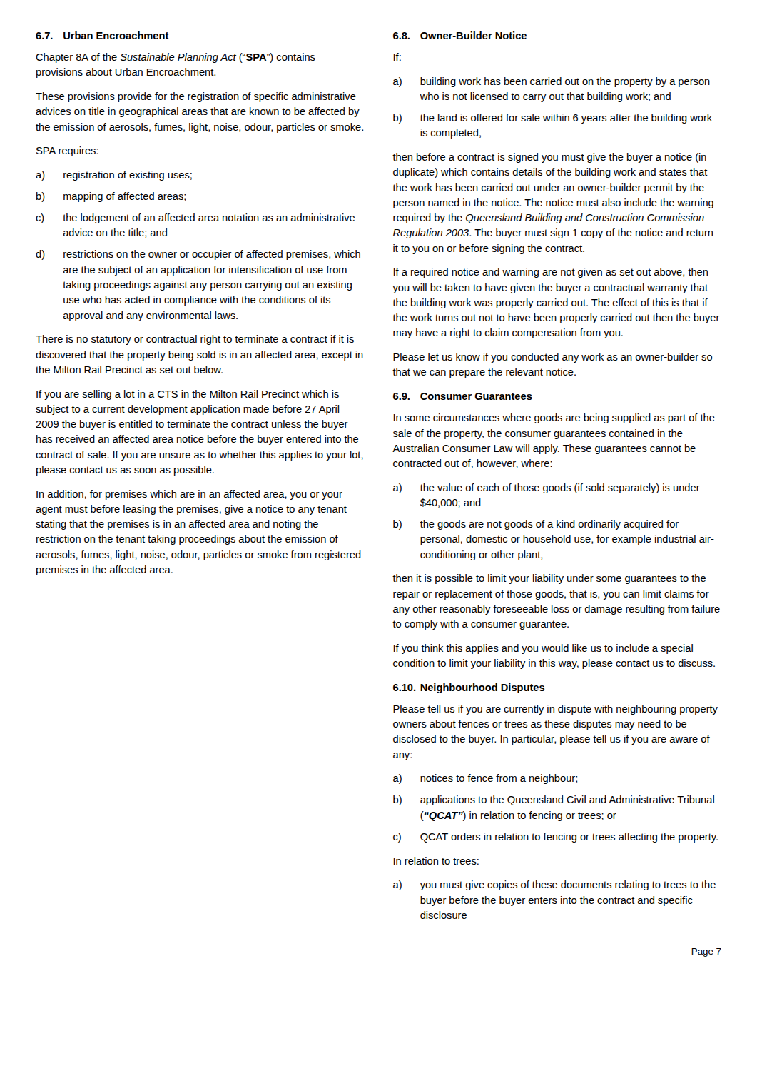6.7. Urban Encroachment
Chapter 8A of the Sustainable Planning Act (“SPA”) contains provisions about Urban Encroachment.
These provisions provide for the registration of specific administrative advices on title in geographical areas that are known to be affected by the emission of aerosols, fumes, light, noise, odour, particles or smoke.
SPA requires:
registration of existing uses;
mapping of affected areas;
the lodgement of an affected area notation as an administrative advice on the title; and
restrictions on the owner or occupier of affected premises, which are the subject of an application for intensification of use from taking proceedings against any person carrying out an existing use who has acted in compliance with the conditions of its approval and any environmental laws.
There is no statutory or contractual right to terminate a contract if it is discovered that the property being sold is in an affected area, except in the Milton Rail Precinct as set out below.
If you are selling a lot in a CTS in the Milton Rail Precinct which is subject to a current development application made before 27 April 2009 the buyer is entitled to terminate the contract unless the buyer has received an affected area notice before the buyer entered into the contract of sale. If you are unsure as to whether this applies to your lot, please contact us as soon as possible.
In addition, for premises which are in an affected area, you or your agent must before leasing the premises, give a notice to any tenant stating that the premises is in an affected area and noting the restriction on the tenant taking proceedings about the emission of aerosols, fumes, light, noise, odour, particles or smoke from registered premises in the affected area.
6.8. Owner-Builder Notice
If:
building work has been carried out on the property by a person who is not licensed to carry out that building work; and
the land is offered for sale within 6 years after the building work is completed,
then before a contract is signed you must give the buyer a notice (in duplicate) which contains details of the building work and states that the work has been carried out under an owner-builder permit by the person named in the notice. The notice must also include the warning required by the Queensland Building and Construction Commission Regulation 2003. The buyer must sign 1 copy of the notice and return it to you on or before signing the contract.
If a required notice and warning are not given as set out above, then you will be taken to have given the buyer a contractual warranty that the building work was properly carried out. The effect of this is that if the work turns out not to have been properly carried out then the buyer may have a right to claim compensation from you.
Please let us know if you conducted any work as an owner-builder so that we can prepare the relevant notice.
6.9. Consumer Guarantees
In some circumstances where goods are being supplied as part of the sale of the property, the consumer guarantees contained in the Australian Consumer Law will apply. These guarantees cannot be contracted out of, however, where:
the value of each of those goods (if sold separately) is under $40,000; and
the goods are not goods of a kind ordinarily acquired for personal, domestic or household use, for example industrial air-conditioning or other plant,
then it is possible to limit your liability under some guarantees to the repair or replacement of those goods, that is, you can limit claims for any other reasonably foreseeable loss or damage resulting from failure to comply with a consumer guarantee.
If you think this applies and you would like us to include a special condition to limit your liability in this way, please contact us to discuss.
6.10. Neighbourhood Disputes
Please tell us if you are currently in dispute with neighbouring property owners about fences or trees as these disputes may need to be disclosed to the buyer. In particular, please tell us if you are aware of any:
notices to fence from a neighbour;
applications to the Queensland Civil and Administrative Tribunal (“QCAT”) in relation to fencing or trees; or
QCAT orders in relation to fencing or trees affecting the property.
In relation to trees:
you must give copies of these documents relating to trees to the buyer before the buyer enters into the contract and specific disclosure
Page 7